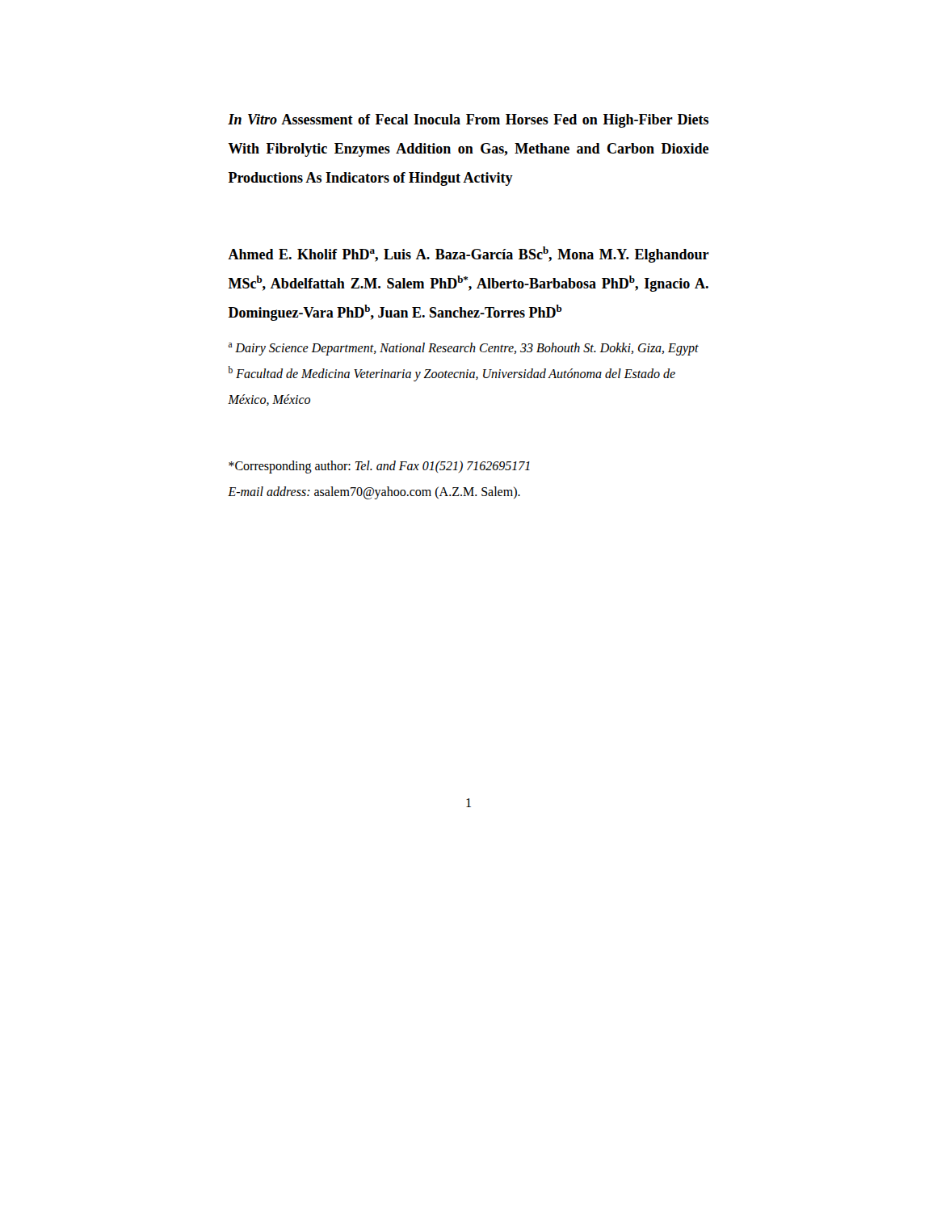In Vitro Assessment of Fecal Inocula From Horses Fed on High-Fiber Diets With Fibrolytic Enzymes Addition on Gas, Methane and Carbon Dioxide Productions As Indicators of Hindgut Activity
Ahmed E. Kholif PhDa, Luis A. Baza-García BScb, Mona M.Y. Elghandour MScb, Abdelfattah Z.M. Salem PhDb*, Alberto-Barbabosa PhDb, Ignacio A. Dominguez-Vara PhDb, Juan E. Sanchez-Torres PhDb
a Dairy Science Department, National Research Centre, 33 Bohouth St. Dokki, Giza, Egypt
b Facultad de Medicina Veterinaria y Zootecnia, Universidad Autónoma del Estado de México, México
*Corresponding author: Tel. and Fax 01(521) 7162695171
E-mail address: asalem70@yahoo.com (A.Z.M. Salem).
1